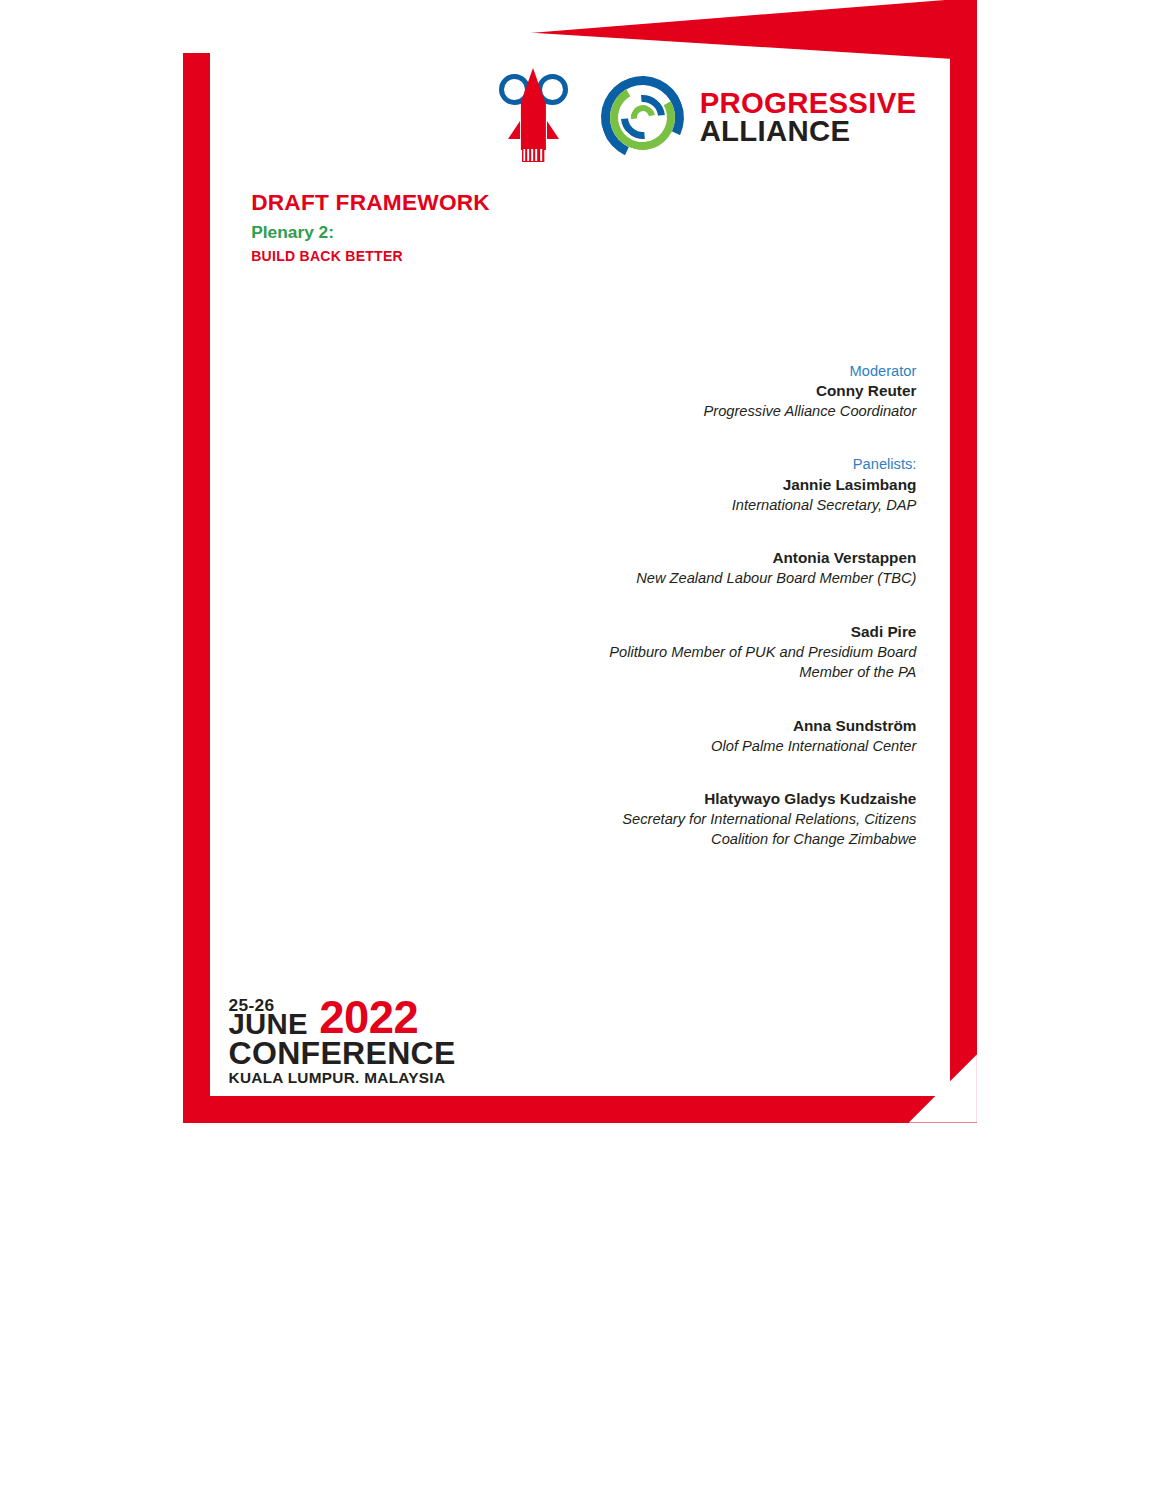PROGRESSIVE
ALLIANCE
DRAFT FRAMEWORK
Plenary 2:
BUILD BACK BETTER
Moderator
Conny Reuter
Progressive Alliance Coordinator
Panelists:
Jannie Lasimbang
International Secretary, DAP
Antonia Verstappen
New Zealand Labour Board Member (TBC)
Sadi Pire
Politburo Member of PUK and Presidium Board
Member of the PA
Anna Sundström
Olof Palme International Center
Hlatywayo Gladys Kudzaishe
Secretary for International Relations, Citizens
Coalition for Change Zimbabwe
25-26
JUNE
2022
CONFERENCE
KUALA LUMPUR. MALAYSIA